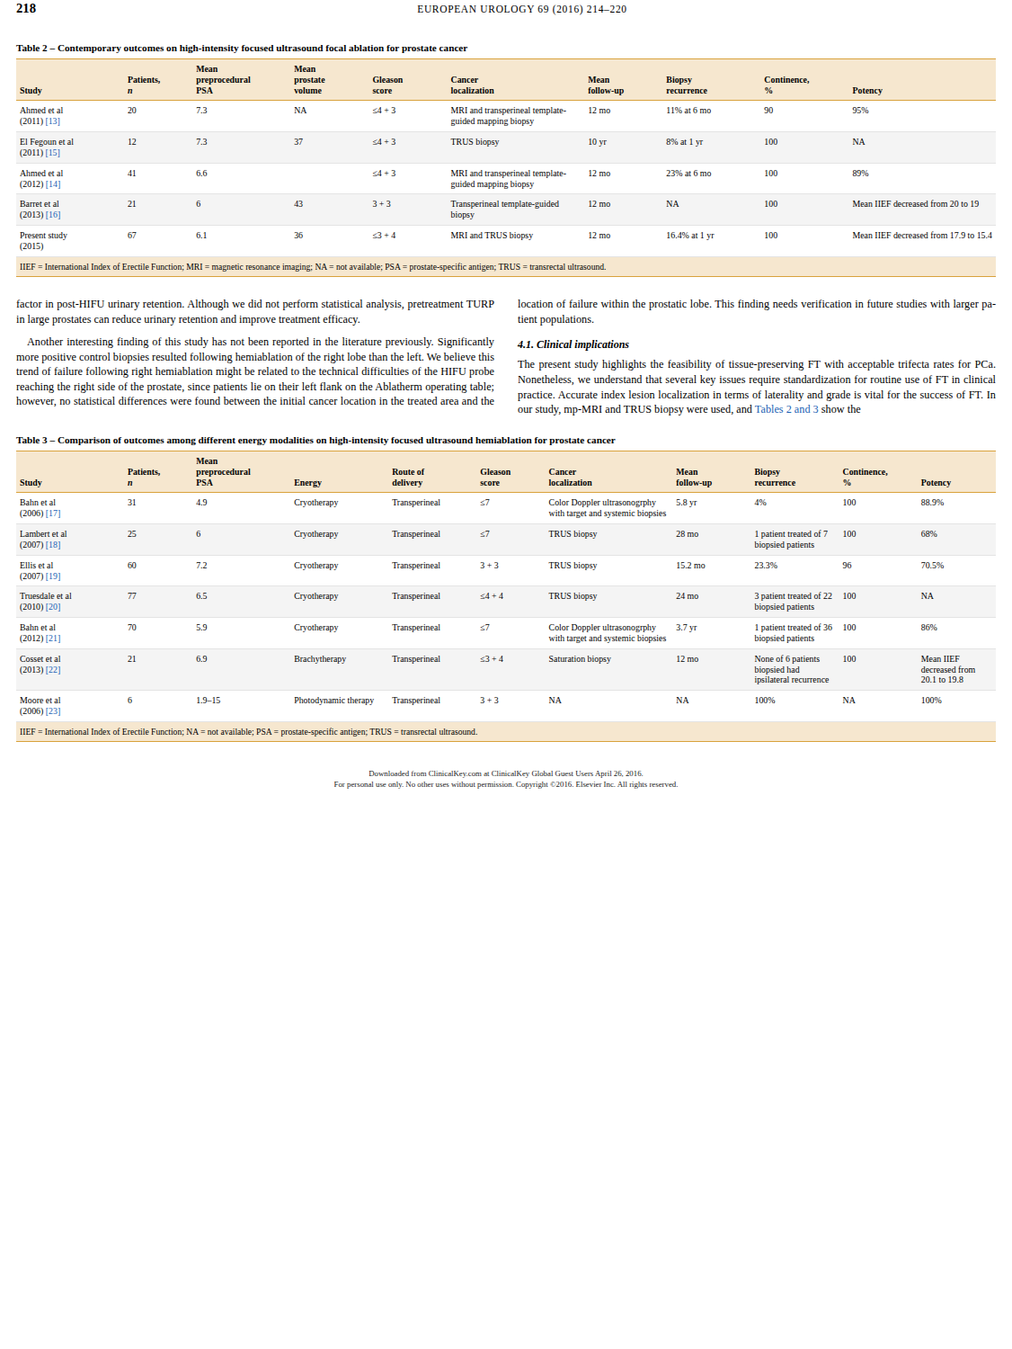218 European Urology 69 (2016) 214–220
Table 2 – Contemporary outcomes on high-intensity focused ultrasound focal ablation for prostate cancer
| Study | Patients, n | Mean preprocedural PSA | Mean prostate volume | Gleason score | Cancer localization | Mean follow-up | Biopsy recurrence | Continence, % | Potency |
| --- | --- | --- | --- | --- | --- | --- | --- | --- | --- |
| Ahmed et al (2011) [13] | 20 | 7.3 | NA | ≤4 + 3 | MRI and transperineal template-guided mapping biopsy | 12 mo | 11% at 6 mo | 90 | 95% |
| El Fegoun et al (2011) [15] | 12 | 7.3 | 37 | ≤4 + 3 | TRUS biopsy | 10 yr | 8% at 1 yr | 100 | NA |
| Ahmed et al (2012) [14] | 41 | 6.6 | | ≤4 + 3 | MRI and transperineal template-guided mapping biopsy | 12 mo | 23% at 6 mo | 100 | 89% |
| Barret et al (2013) [16] | 21 | 6 | 43 | 3 + 3 | Transperineal template-guided biopsy | 12 mo | NA | 100 | Mean IIEF decreased from 20 to 19 |
| Present study (2015) | 67 | 6.1 | 36 | ≤3 + 4 | MRI and TRUS biopsy | 12 mo | 16.4% at 1 yr | 100 | Mean IIEF decreased from 17.9 to 15.4 |
| IIEF = International Index of Erectile Function; MRI = magnetic resonance imaging; NA = not available; PSA = prostate-specific antigen; TRUS = transrectal ultrasound. |
factor in post-HIFU urinary retention. Although we did not perform statistical analysis, pretreatment TURP in large prostates can reduce urinary retention and improve treatment efficacy.
Another interesting finding of this study has not been reported in the literature previously. Significantly more positive control biopsies resulted following hemiablation of the right lobe than the left. We believe this trend of failure following right hemiablation might be related to the technical difficulties of the HIFU probe reaching the right side of the prostate, since patients lie on their left flank on the Ablatherm operating table; however, no statistical differences were found between the initial cancer location in the treated area and the location of failure within the prostatic lobe. This finding needs verification in future studies with larger patient populations.
4.1. Clinical implications
The present study highlights the feasibility of tissue-preserving FT with acceptable trifecta rates for PCa. Nonetheless, we understand that several key issues require standardization for routine use of FT in clinical practice. Accurate index lesion localization in terms of laterality and grade is vital for the success of FT. In our study, mp-MRI and TRUS biopsy were used, and Tables 2 and 3 show the
Table 3 – Comparison of outcomes among different energy modalities on high-intensity focused ultrasound hemiablation for prostate cancer
| Study | Patients, n | Mean preprocedural PSA | Energy | Route of delivery | Gleason score | Cancer localization | Mean follow-up | Biopsy recurrence | Continence, % | Potency |
| --- | --- | --- | --- | --- | --- | --- | --- | --- | --- | --- |
| Bahn et al (2006) [17] | 31 | 4.9 | Cryotherapy | Transperineal | ≤7 | Color Doppler ultrasonogrphy with target and systemic biopsies | 5.8 yr | 4% | 100 | 88.9% |
| Lambert et al (2007) [18] | 25 | 6 | Cryotherapy | Transperineal | ≤7 | TRUS biopsy | 28 mo | 1 patient treated of 7 biopsied patients | 100 | 68% |
| Ellis et al (2007) [19] | 60 | 7.2 | Cryotherapy | Transperineal | 3 + 3 | TRUS biopsy | 15.2 mo | 23.3% | 96 | 70.5% |
| Truesdale et al (2010) [20] | 77 | 6.5 | Cryotherapy | Transperineal | ≤4 + 4 | TRUS biopsy | 24 mo | 3 patient treated of 22 biopsied patients | 100 | NA |
| Bahn et al (2012) [21] | 70 | 5.9 | Cryotherapy | Transperineal | ≤7 | Color Doppler ultrasonogrphy with target and systemic biopsies | 3.7 yr | 1 patient treated of 36 biopsied patients | 100 | 86% |
| Cosset et al (2013) [22] | 21 | 6.9 | Brachytherapy | Transperineal | ≤3 + 4 | Saturation biopsy | 12 mo | None of 6 patients biopsied had ipsilateral recurrence | 100 | Mean IIEF decreased from 20.1 to 19.8 |
| Moore et al (2006) [23] | 6 | 1.9–15 | Photodynamic therapy | Transperineal | 3 + 3 | NA | NA | 100% | NA | 100% |
| IIEF = International Index of Erectile Function; NA = not available; PSA = prostate-specific antigen; TRUS = transrectal ultrasound. |
Downloaded from ClinicalKey.com at ClinicalKey Global Guest Users April 26, 2016.
For personal use only. No other uses without permission. Copyright ©2016. Elsevier Inc. All rights reserved.